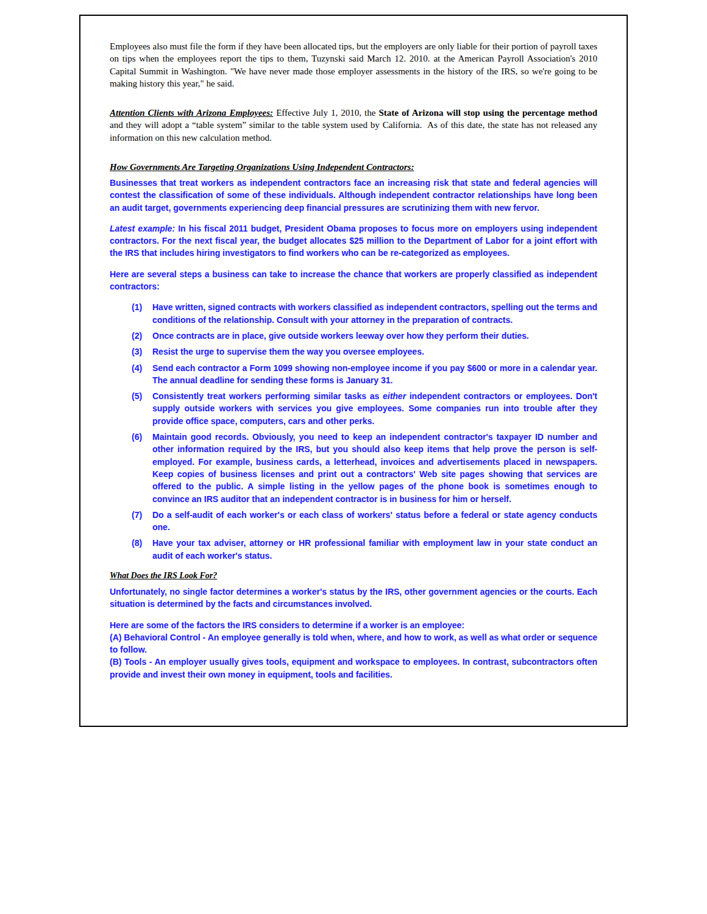Employees also must file the form if they have been allocated tips, but the employers are only liable for their portion of payroll taxes on tips when the employees report the tips to them, Tuzynski said March 12. 2010. at the American Payroll Association's 2010 Capital Summit in Washington. "We have never made those employer assessments in the history of the IRS, so we're going to be making history this year," he said.
Attention Clients with Arizona Employees: Effective July 1, 2010, the State of Arizona will stop using the percentage method and they will adopt a “table system” similar to the table system used by California. As of this date, the state has not released any information on this new calculation method.
How Governments Are Targeting Organizations Using Independent Contractors:
Businesses that treat workers as independent contractors face an increasing risk that state and federal agencies will contest the classification of some of these individuals. Although independent contractor relationships have long been an audit target, governments experiencing deep financial pressures are scrutinizing them with new fervor.
Latest example: In his fiscal 2011 budget, President Obama proposes to focus more on employers using independent contractors. For the next fiscal year, the budget allocates $25 million to the Department of Labor for a joint effort with the IRS that includes hiring investigators to find workers who can be re-categorized as employees.
Here are several steps a business can take to increase the chance that workers are properly classified as independent contractors:
Have written, signed contracts with workers classified as independent contractors, spelling out the terms and conditions of the relationship. Consult with your attorney in the preparation of contracts.
Once contracts are in place, give outside workers leeway over how they perform their duties.
Resist the urge to supervise them the way you oversee employees.
Send each contractor a Form 1099 showing non-employee income if you pay $600 or more in a calendar year. The annual deadline for sending these forms is January 31.
Consistently treat workers performing similar tasks as either independent contractors or employees. Don't supply outside workers with services you give employees. Some companies run into trouble after they provide office space, computers, cars and other perks.
Maintain good records. Obviously, you need to keep an independent contractor's taxpayer ID number and other information required by the IRS, but you should also keep items that help prove the person is self-employed. For example, business cards, a letterhead, invoices and advertisements placed in newspapers. Keep copies of business licenses and print out a contractors' Web site pages showing that services are offered to the public. A simple listing in the yellow pages of the phone book is sometimes enough to convince an IRS auditor that an independent contractor is in business for him or herself.
Do a self-audit of each worker's or each class of workers' status before a federal or state agency conducts one.
Have your tax adviser, attorney or HR professional familiar with employment law in your state conduct an audit of each worker's status.
What Does the IRS Look For?
Unfortunately, no single factor determines a worker's status by the IRS, other government agencies or the courts. Each situation is determined by the facts and circumstances involved.
Here are some of the factors the IRS considers to determine if a worker is an employee:
(A) Behavioral Control - An employee generally is told when, where, and how to work, as well as what order or sequence to follow.
(B) Tools - An employer usually gives tools, equipment and workspace to employees. In contrast, subcontractors often provide and invest their own money in equipment, tools and facilities.